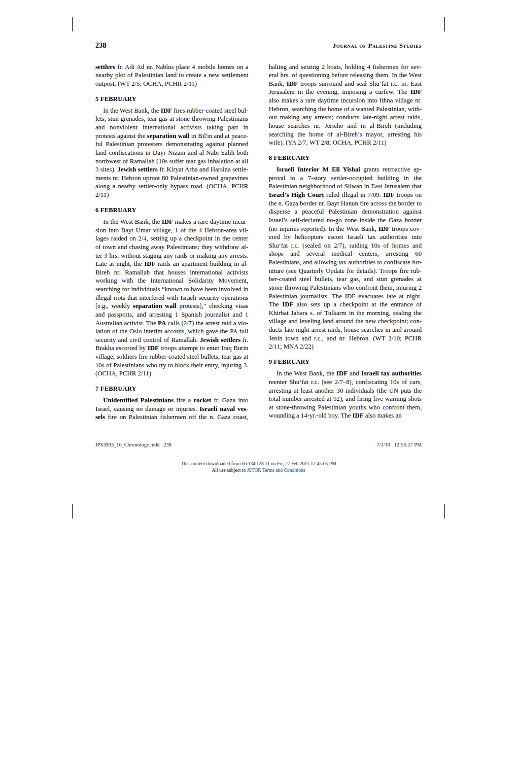238 Journal of Palestine Studies
settlers fr. Adi Ad nr. Nablus place 4 mobile homes on a nearby plot of Palestinian land to create a new settlement outpost. (WT 2/5; OCHA, PCHR 2/11)
5 FEBRUARY
In the West Bank, the IDF fires rubber-coated steel bullets, stun grenades, tear gas at stone-throwing Palestinians and nonviolent international activists taking part in protests against the separation wall in Bil'in and at peaceful Palestinian protesters demonstrating against planned land confiscations in Dayr Nizam and al-Nabi Salih both northwest of Ramallah (10s suffer tear gas inhalation at all 3 sites). Jewish settlers fr. Kiryat Arba and Harsina settlements nr. Hebron uproot 80 Palestinian-owned grapevines along a nearby settler-only bypass road. (OCHA, PCHR 2/11)
6 FEBRUARY
In the West Bank, the IDF makes a rare daytime incursion into Bayt Umar village, 1 of the 4 Hebron-area villages raided on 2/4, setting up a checkpoint in the center of town and chasing away Palestinians; they withdraw after 3 hrs. without staging any raids or making any arrests. Late at night, the IDF raids an apartment building in al-Bireh nr. Ramallah that houses international activists working with the International Solidarity Movement, searching for individuals “known to have been involved in illegal riots that interfered with Israeli security operations [e.g., weekly separation wall protests],” checking visas and passports, and arresting 1 Spanish journalist and 1 Australian activist. The PA calls (2/7) the arrest raid a violation of the Oslo interim accords, which gave the PA full security and civil control of Ramallah. Jewish settlers fr. Brakha escorted by IDF troops attempt to enter Iraq Burin village; soldiers fire rubber-coated steel bullets, tear gas at 10s of Palestinians who try to block their entry, injuring 3. (OCHA, PCHR 2/11)
7 FEBRUARY
Unidentified Palestinians fire a rocket fr. Gaza into Israel, causing no damage or injuries. Israeli naval vessels fire on Palestinian fishermen off the n. Gaza coast, halting and seizing 2 boats, holding 4 fishermen for several hrs. of questioning before releasing them. In the West Bank, IDF troops surround and seal Shu‘fat r.c. nr. East Jerusalem in the evening, imposing a curfew. The IDF also makes a rare daytime incursion into Ithna village nr. Hebron, searching the home of a wanted Palestinian, without making any arrests; conducts late-night arrest raids, house searches nr. Jericho and in al-Bireh (including searching the home of al-Bireh’s mayor, arresting his wife). (YA 2/7; WT 2/8; OCHA, PCHR 2/11)
8 FEBRUARY
Israeli Interior M Eli Yishai grants retroactive approval to a 7-story settler-occupied building in the Palestinian neighborhood of Silwan in East Jerusalem that Israel’s High Court ruled illegal in 7/09. IDF troops on the n. Gaza border nr. Bayt Hanun fire across the border to disperse a peaceful Palestinian demonstration against Israel’s self-declared no-go zone inside the Gaza border (no injuries reported). In the West Bank, IDF troops covered by helicopters escort Israeli tax authorities into Shu‘fat r.c. (sealed on 2/7), raiding 10s of homes and shops and several medical centers, arresting 60 Palestinians, and allowing tax authorities to confiscate furniture (see Quarterly Update for details). Troops fire rubber-coated steel bullets, tear gas, and stun grenades at stone-throwing Palestinians who confront them, injuring 2 Palestinian journalists. The IDF evacuates late at night. The IDF also sets up a checkpoint at the entrance of Khirbat Jabara s. of Tulkarm in the morning, sealing the village and leveling land around the new checkpoint; conducts late-night arrest raids, house searches in and around Jenin town and r.c., and nr. Hebron. (WT 2/10; PCHR 2/11; MNA 2/22)
9 FEBRUARY
In the West Bank, the IDF and Israeli tax authorities reenter Shu‘fat r.c. (see 2/7–8), confiscating 10s of cars, arresting at least another 30 individuals (the UN puts the total number arrested at 92), and firing live warning shots at stone-throwing Palestinian youths who confront them, wounding a 14-yr.-old boy. The IDF also makes an
JPS3903_16_Chronology.indd 238 7/1/10 12:53:27 PM
This content downloaded from 66.134.128.11 on Fri, 27 Feb 2015 12:45:05 PM
All use subject to JSTOR Terms and Conditions